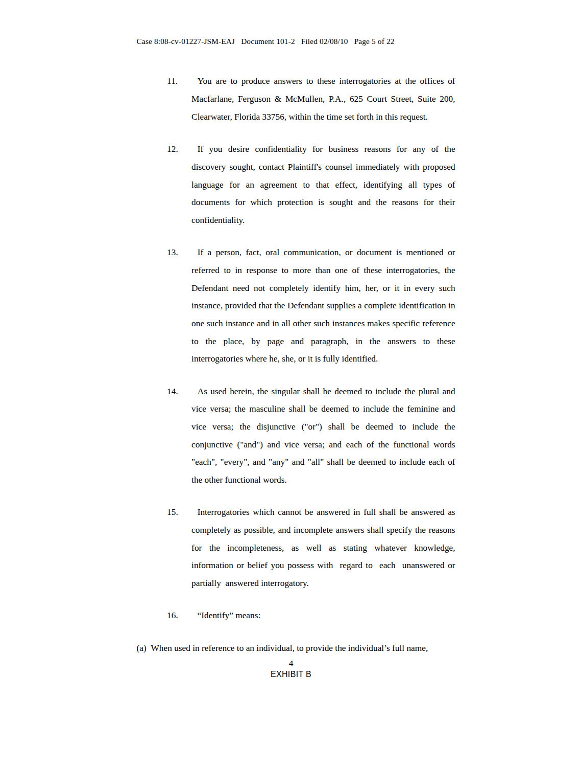Case 8:08-cv-01227-JSM-EAJ Document 101-2 Filed 02/08/10 Page 5 of 22
11. You are to produce answers to these interrogatories at the offices of Macfarlane, Ferguson & McMullen, P.A., 625 Court Street, Suite 200, Clearwater, Florida 33756, within the time set forth in this request.
12. If you desire confidentiality for business reasons for any of the discovery sought, contact Plaintiff's counsel immediately with proposed language for an agreement to that effect, identifying all types of documents for which protection is sought and the reasons for their confidentiality.
13. If a person, fact, oral communication, or document is mentioned or referred to in response to more than one of these interrogatories, the Defendant need not completely identify him, her, or it in every such instance, provided that the Defendant supplies a complete identification in one such instance and in all other such instances makes specific reference to the place, by page and paragraph, in the answers to these interrogatories where he, she, or it is fully identified.
14. As used herein, the singular shall be deemed to include the plural and vice versa; the masculine shall be deemed to include the feminine and vice versa; the disjunctive ("or") shall be deemed to include the conjunctive ("and") and vice versa; and each of the functional words "each", "every", and "any" and "all" shall be deemed to include each of the other functional words.
15. Interrogatories which cannot be answered in full shall be answered as completely as possible, and incomplete answers shall specify the reasons for the incompleteness, as well as stating whatever knowledge, information or belief you possess with regard to each unanswered or partially answered interrogatory.
16.“Identify” means:
(a) When used in reference to an individual, to provide the individual’s full name,
4
EXHIBIT B